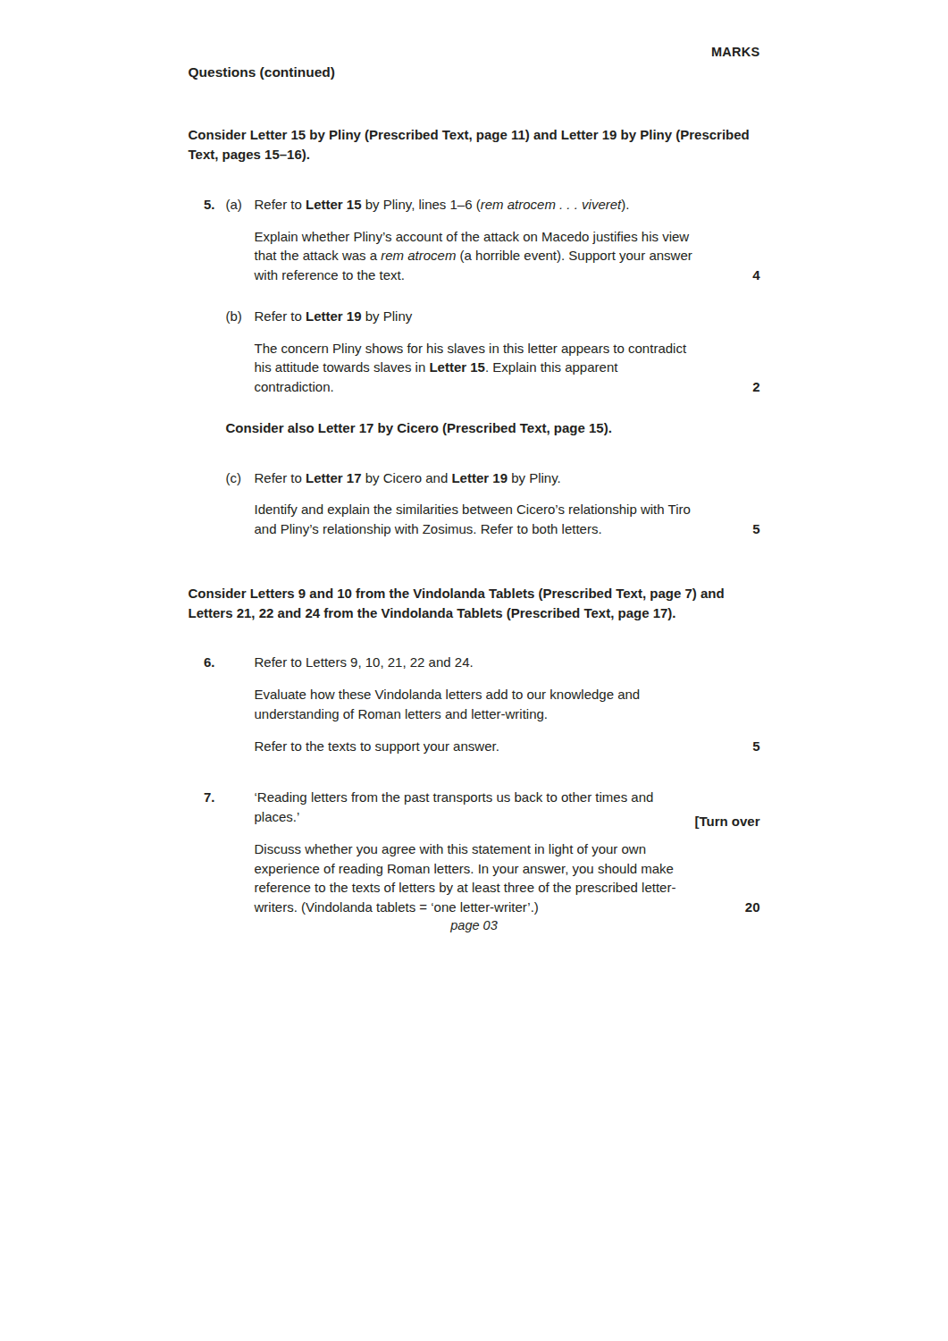MARKS
Questions (continued)
Consider Letter 15 by Pliny (Prescribed Text, page 11) and Letter 19 by Pliny (Prescribed Text, pages 15–16).
5.
(a)
Refer to Letter 15 by Pliny, lines 1–6 (rem atrocem . . . viveret).
Explain whether Pliny’s account of the attack on Macedo justifies his view that the attack was a rem atrocem (a horrible event). Support your answer with reference to the text.
4
(b)
Refer to Letter 19 by Pliny
The concern Pliny shows for his slaves in this letter appears to contradict his attitude towards slaves in Letter 15. Explain this apparent contradiction.
2
Consider also Letter 17 by Cicero (Prescribed Text, page 15).
(c)
Refer to Letter 17 by Cicero and Letter 19 by Pliny.
Identify and explain the similarities between Cicero’s relationship with Tiro and Pliny’s relationship with Zosimus. Refer to both letters.
5
Consider Letters 9 and 10 from the Vindolanda Tablets (Prescribed Text, page 7) and Letters 21, 22 and 24 from the Vindolanda Tablets (Prescribed Text, page 17).
6.
Refer to Letters 9, 10, 21, 22 and 24.
Evaluate how these Vindolanda letters add to our knowledge and understanding of Roman letters and letter-writing.
Refer to the texts to support your answer.
5
7.
‘Reading letters from the past transports us back to other times and places.’
Discuss whether you agree with this statement in light of your own experience of reading Roman letters. In your answer, you should make reference to the texts of letters by at least three of the prescribed letter-writers. (Vindolanda tablets = ‘one letter-writer’.)
20
[Turn over
page 03